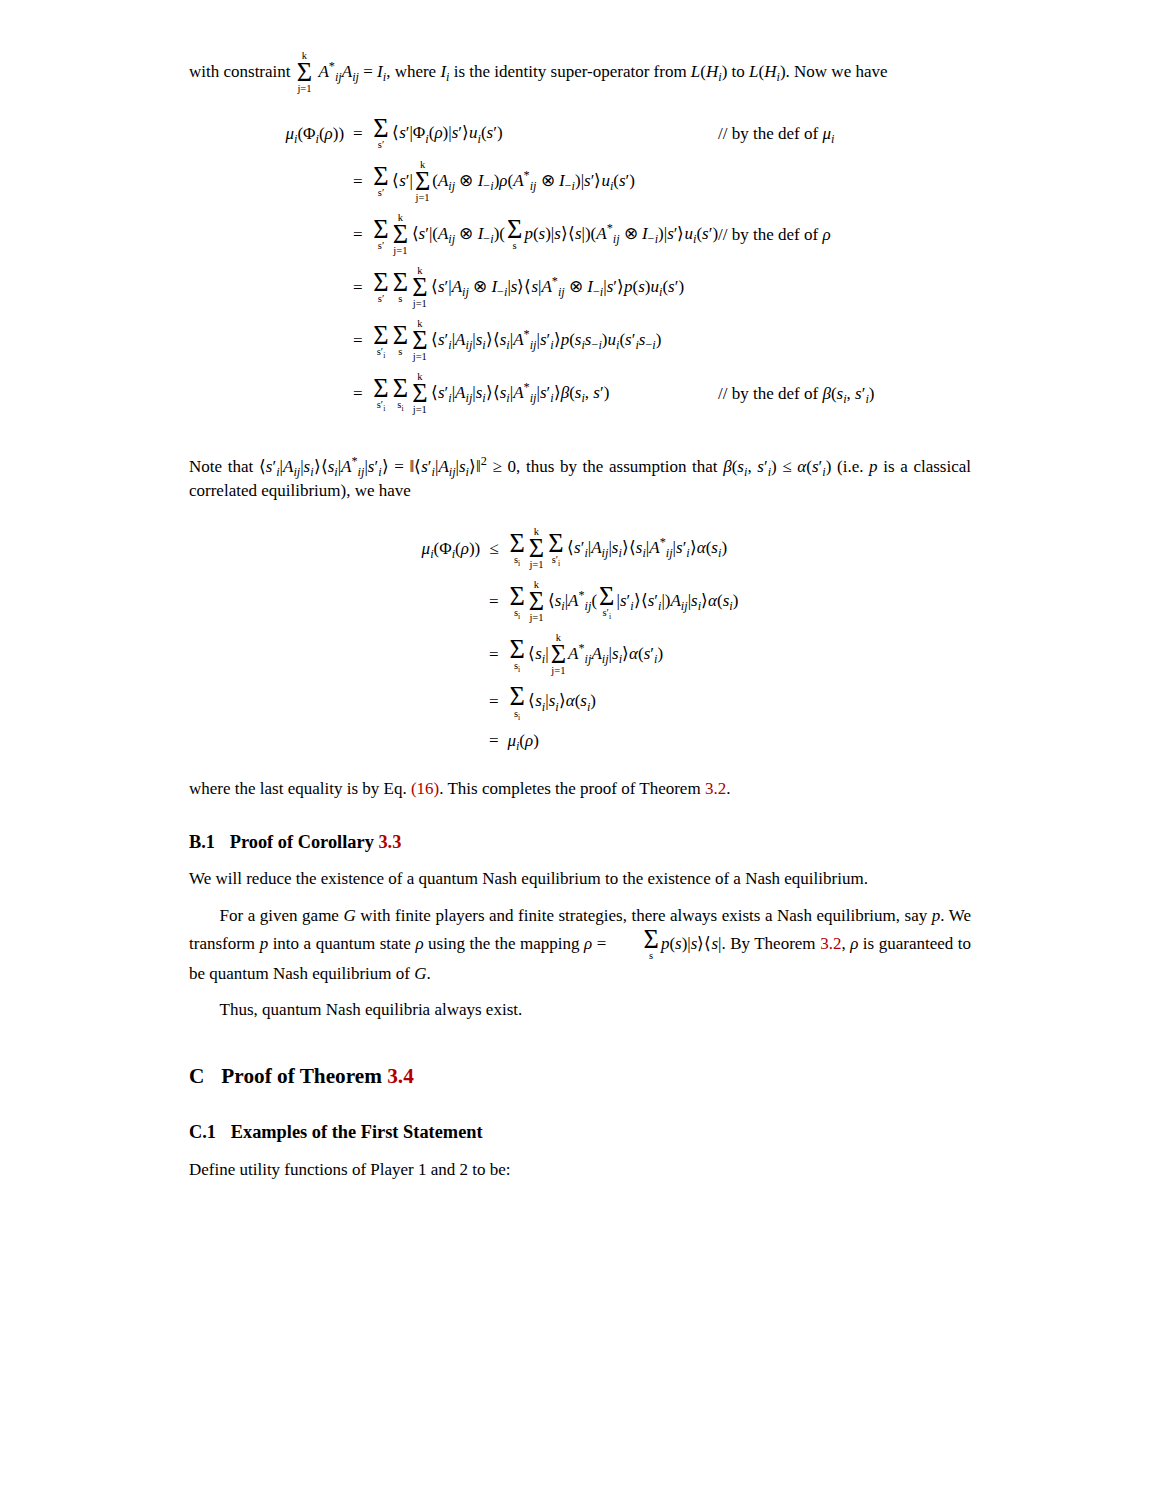with constraint kΣj=1 A*ijAij = Ii, where Ii is the identity super-operator from L(Hi) to L(Hi). Now we have
| μ i (Φ i ( ρ )) | = | Σ s′ ⟨ s ′/Φ i ( ρ )/ s ′⟩ u i ( s ′) | // by the def of μ i |
| | = | Σ s′ ⟨ s ′/ k Σ j=1 ( A ij ⊗ I − i ) ρ ( A * ij ⊗ I − i )/ s ′⟩ u i ( s ′) | |
| | = | Σ s′ k Σ j=1 ⟨ s ′/( A ij ⊗ I − i )( Σ s p ( s )/ s ⟩⟨ s /)( A * ij ⊗ I − i )/ s ′⟩ u i ( s ′) | // by the def of ρ |
| | = | Σ s′ Σ s k Σ j=1 ⟨ s ′/ A ij ⊗ I − i / s ⟩⟨ s / A * ij ⊗ I − i / s ′⟩ p ( s ) u i ( s ′) | |
| | = | Σ s′ i Σ s k Σ j=1 ⟨ s ′ i / A ij / s i ⟩⟨ s i / A * ij / s ′ i ⟩ p ( s i s − i ) u i ( s ′ i s − i ) | |
| | = | Σ s′ i Σ s i k Σ j=1 ⟨ s ′ i / A ij / s i ⟩⟨ s i / A * ij / s ′ i ⟩ β ( s i , s ′) | // by the def of β ( s i , s ′ i ) |
Note that ⟨s′i|Aij|si⟩⟨si|A*ij|s′i⟩ = ‖⟨s′i|Aij|si⟩‖2 ≥ 0, thus by the assumption that β(si, s′i) ≤ α(s′i) (i.e. p is a classical correlated equilibrium), we have
| μ i (Φ i ( ρ )) | ≤ | Σ s i k Σ j=1 Σ s′ i ⟨ s ′ i / A ij / s i ⟩⟨ s i / A * ij / s ′ i ⟩ α ( s i ) |
| | = | Σ s i k Σ j=1 ⟨ s i / A * ij ( Σ s′ i / s ′ i ⟩⟨ s ′ i /) A ij / s i ⟩ α ( s i ) |
| | = | Σ s i ⟨ s i / k Σ j=1 A * ij A ij / s i ⟩ α ( s ′ i ) |
| | = | Σ s i ⟨ s i / s i ⟩ α ( s i ) |
| | = | μ i ( ρ ) |
where the last equality is by Eq. (16). This completes the proof of Theorem 3.2.
B.1 Proof of Corollary 3.3
We will reduce the existence of a quantum Nash equilibrium to the existence of a Nash equilibrium.
For a given game G with finite players and finite strategies, there always exists a Nash equilibrium, say p. We transform p into a quantum state ρ using the the mapping ρ = Σs p(s)|s⟩⟨s|. By Theorem 3.2, ρ is guaranteed to be quantum Nash equilibrium of G.
Thus, quantum Nash equilibria always exist.
CProof of Theorem 3.4
C.1 Examples of the First Statement
Define utility functions of Player 1 and 2 to be: